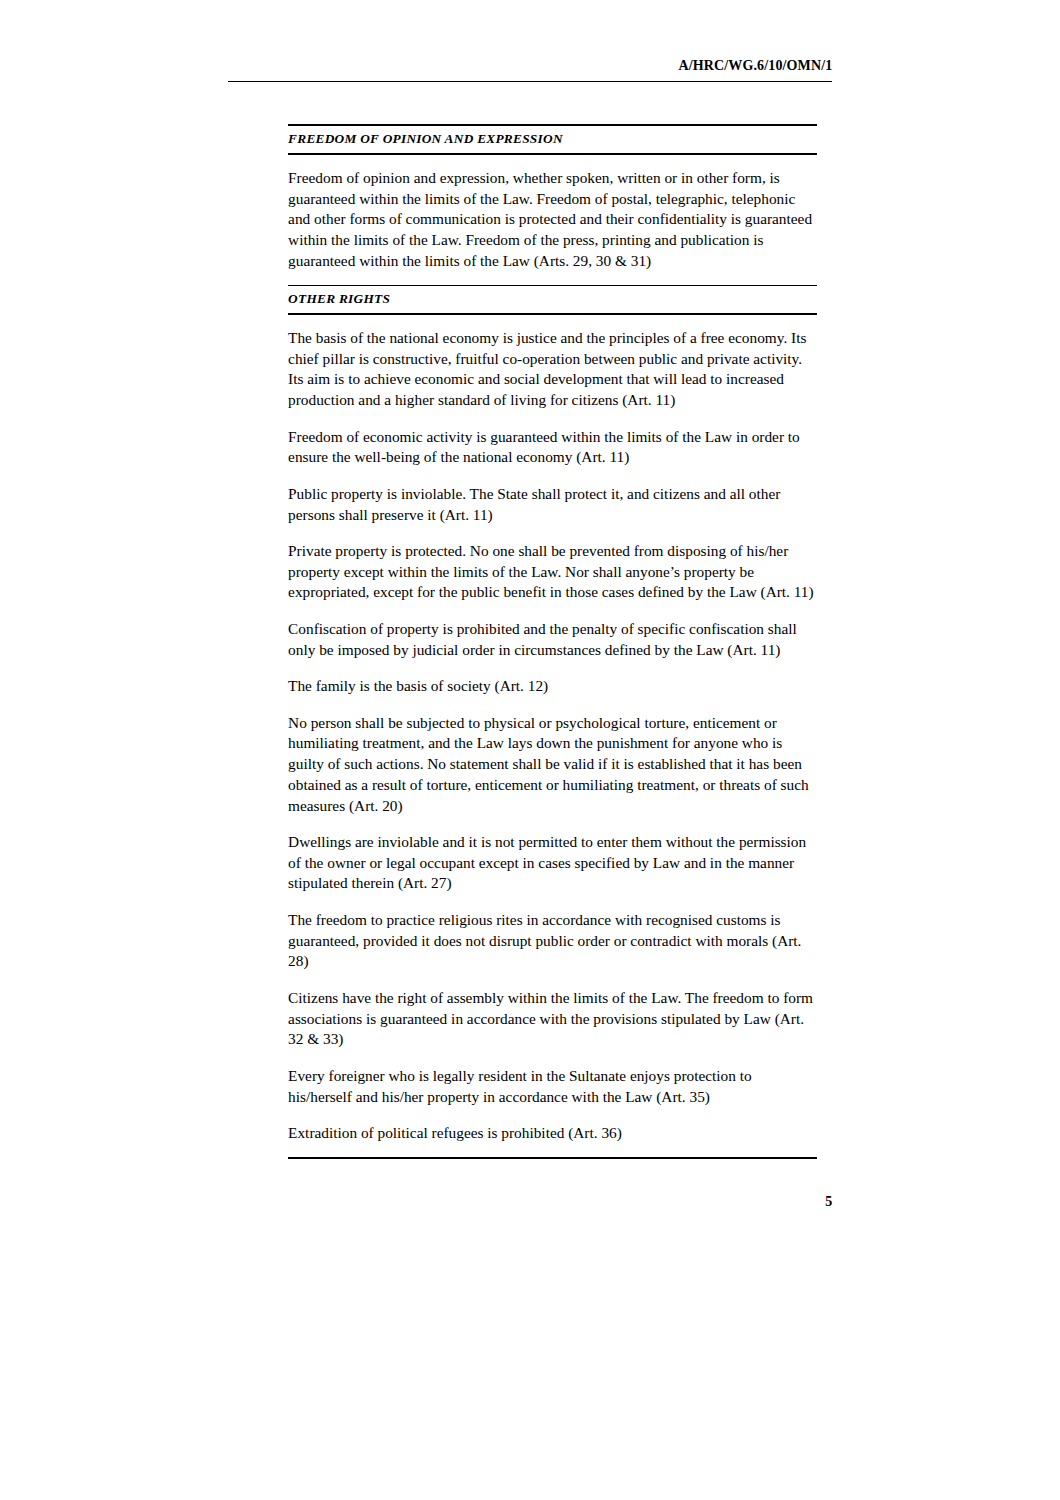A/HRC/WG.6/10/OMN/1
FREEDOM OF OPINION AND EXPRESSION
Freedom of opinion and expression, whether spoken, written or in other form, is guaranteed within the limits of the Law. Freedom of postal, telegraphic, telephonic and other forms of communication is protected and their confidentiality is guaranteed within the limits of the Law. Freedom of the press, printing and publication is guaranteed within the limits of the Law (Arts. 29, 30 & 31)
OTHER RIGHTS
The basis of the national economy is justice and the principles of a free economy. Its chief pillar is constructive, fruitful co-operation between public and private activity. Its aim is to achieve economic and social development that will lead to increased production and a higher standard of living for citizens (Art. 11)
Freedom of economic activity is guaranteed within the limits of the Law in order to ensure the well-being of the national economy (Art. 11)
Public property is inviolable. The State shall protect it, and citizens and all other persons shall preserve it (Art. 11)
Private property is protected. No one shall be prevented from disposing of his/her property except within the limits of the Law. Nor shall anyone’s property be expropriated, except for the public benefit in those cases defined by the Law (Art. 11)
Confiscation of property is prohibited and the penalty of specific confiscation shall only be imposed by judicial order in circumstances defined by the Law (Art. 11)
The family is the basis of society (Art. 12)
No person shall be subjected to physical or psychological torture, enticement or humiliating treatment, and the Law lays down the punishment for anyone who is guilty of such actions. No statement shall be valid if it is established that it has been obtained as a result of torture, enticement or humiliating treatment, or threats of such measures (Art. 20)
Dwellings are inviolable and it is not permitted to enter them without the permission of the owner or legal occupant except in cases specified by Law and in the manner stipulated therein (Art. 27)
The freedom to practice religious rites in accordance with recognised customs is guaranteed, provided it does not disrupt public order or contradict with morals (Art. 28)
Citizens have the right of assembly within the limits of the Law. The freedom to form associations is guaranteed in accordance with the provisions stipulated by Law (Art. 32 & 33)
Every foreigner who is legally resident in the Sultanate enjoys protection to his/herself and his/her property in accordance with the Law (Art. 35)
Extradition of political refugees is prohibited (Art. 36)
5